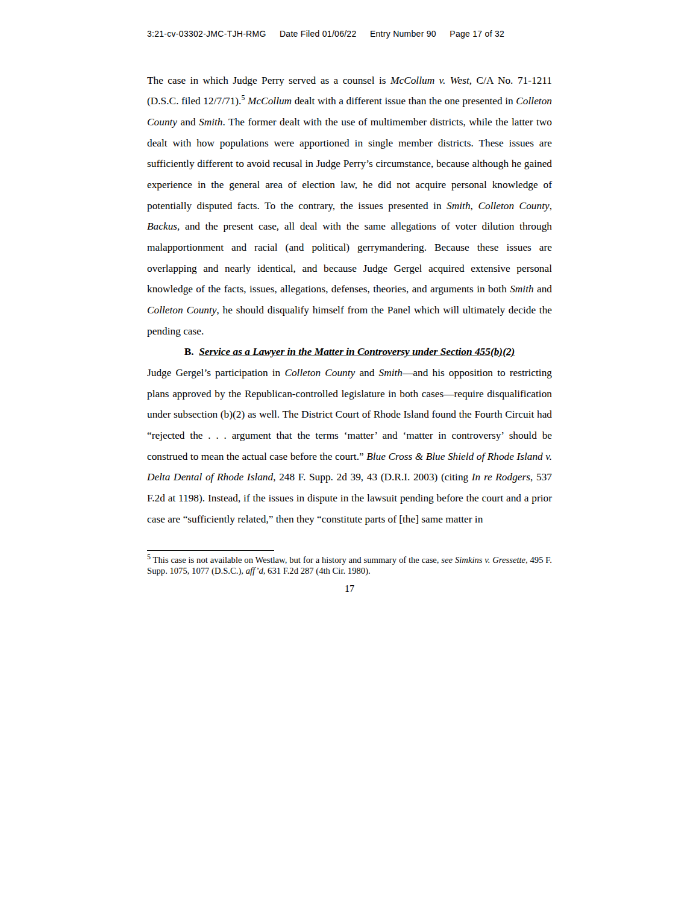3:21-cv-03302-JMC-TJH-RMG Date Filed 01/06/22 Entry Number 90 Page 17 of 32
The case in which Judge Perry served as a counsel is McCollum v. West, C/A No. 71-1211 (D.S.C. filed 12/7/71).5 McCollum dealt with a different issue than the one presented in Colleton County and Smith. The former dealt with the use of multimember districts, while the latter two dealt with how populations were apportioned in single member districts. These issues are sufficiently different to avoid recusal in Judge Perry’s circumstance, because although he gained experience in the general area of election law, he did not acquire personal knowledge of potentially disputed facts. To the contrary, the issues presented in Smith, Colleton County, Backus, and the present case, all deal with the same allegations of voter dilution through malapportionment and racial (and political) gerrymandering. Because these issues are overlapping and nearly identical, and because Judge Gergel acquired extensive personal knowledge of the facts, issues, allegations, defenses, theories, and arguments in both Smith and Colleton County, he should disqualify himself from the Panel which will ultimately decide the pending case.
B. Service as a Lawyer in the Matter in Controversy under Section 455(b)(2)
Judge Gergel’s participation in Colleton County and Smith—and his opposition to restricting plans approved by the Republican-controlled legislature in both cases—require disqualification under subsection (b)(2) as well. The District Court of Rhode Island found the Fourth Circuit had “rejected the . . . argument that the terms ‘matter’ and ‘matter in controversy’ should be construed to mean the actual case before the court.” Blue Cross & Blue Shield of Rhode Island v. Delta Dental of Rhode Island, 248 F. Supp. 2d 39, 43 (D.R.I. 2003) (citing In re Rodgers, 537 F.2d at 1198). Instead, if the issues in dispute in the lawsuit pending before the court and a prior case are “sufficiently related,” then they “constitute parts of [the] same matter in
5 This case is not available on Westlaw, but for a history and summary of the case, see Simkins v. Gressette, 495 F. Supp. 1075, 1077 (D.S.C.), aff’d, 631 F.2d 287 (4th Cir. 1980).
17